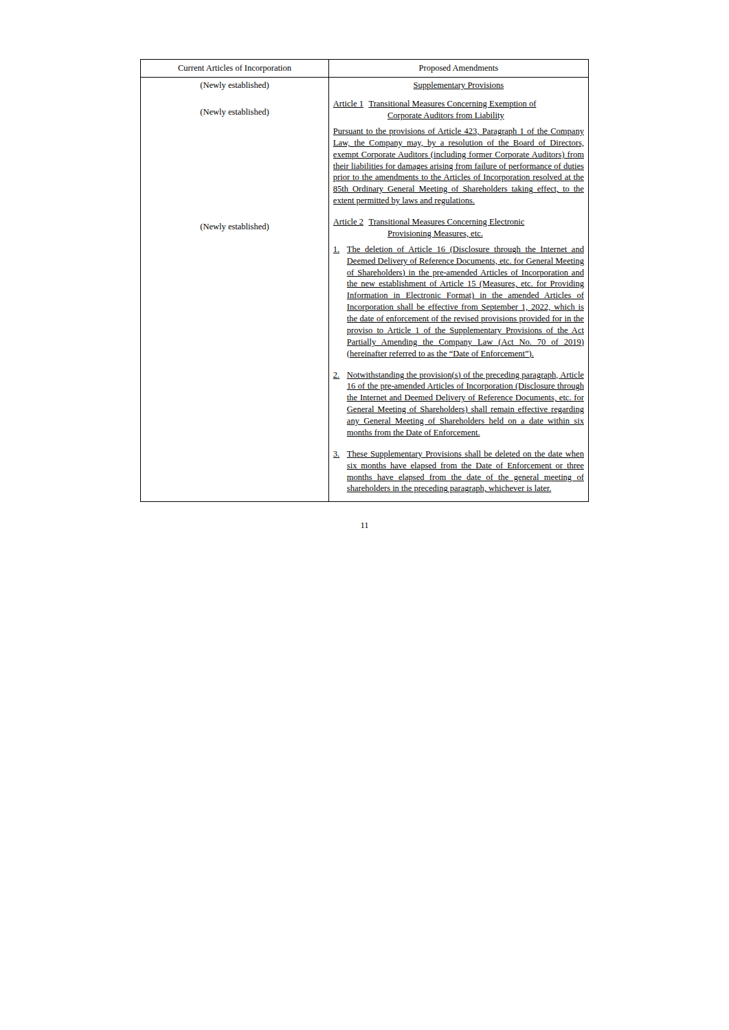| Current Articles of Incorporation | Proposed Amendments |
| --- | --- |
| (Newly established) (Newly established) (Newly established) | Supplementary Provisions Article 1 Transitional Measures Concerning Exemption of Corporate Auditors from Liability Pursuant to the provisions of Article 423, Paragraph 1 of the Company Law, the Company may, by a resolution of the Board of Directors, exempt Corporate Auditors (including former Corporate Auditors) from their liabilities for damages arising from failure of performance of duties prior to the amendments to the Articles of Incorporation resolved at the 85th Ordinary General Meeting of Shareholders taking effect, to the extent permitted by laws and regulations. Article 2 Transitional Measures Concerning Electronic Provisioning Measures, etc. 1. The deletion of Article 16 (Disclosure through the Internet and Deemed Delivery of Reference Documents, etc. for General Meeting of Shareholders) in the pre-amended Articles of Incorporation and the new establishment of Article 15 (Measures, etc. for Providing Information in Electronic Format) in the amended Articles of Incorporation shall be effective from September 1, 2022, which is the date of enforcement of the revised provisions provided for in the proviso to Article 1 of the Supplementary Provisions of the Act Partially Amending the Company Law (Act No. 70 of 2019) (hereinafter referred to as the “Date of Enforcement”). 2. Notwithstanding the provision(s) of the preceding paragraph, Article 16 of the pre-amended Articles of Incorporation (Disclosure through the Internet and Deemed Delivery of Reference Documents, etc. for General Meeting of Shareholders) shall remain effective regarding any General Meeting of Shareholders held on a date within six months from the Date of Enforcement. 3. These Supplementary Provisions shall be deleted on the date when six months have elapsed from the Date of Enforcement or three months have elapsed from the date of the general meeting of shareholders in the preceding paragraph, whichever is later. |
11